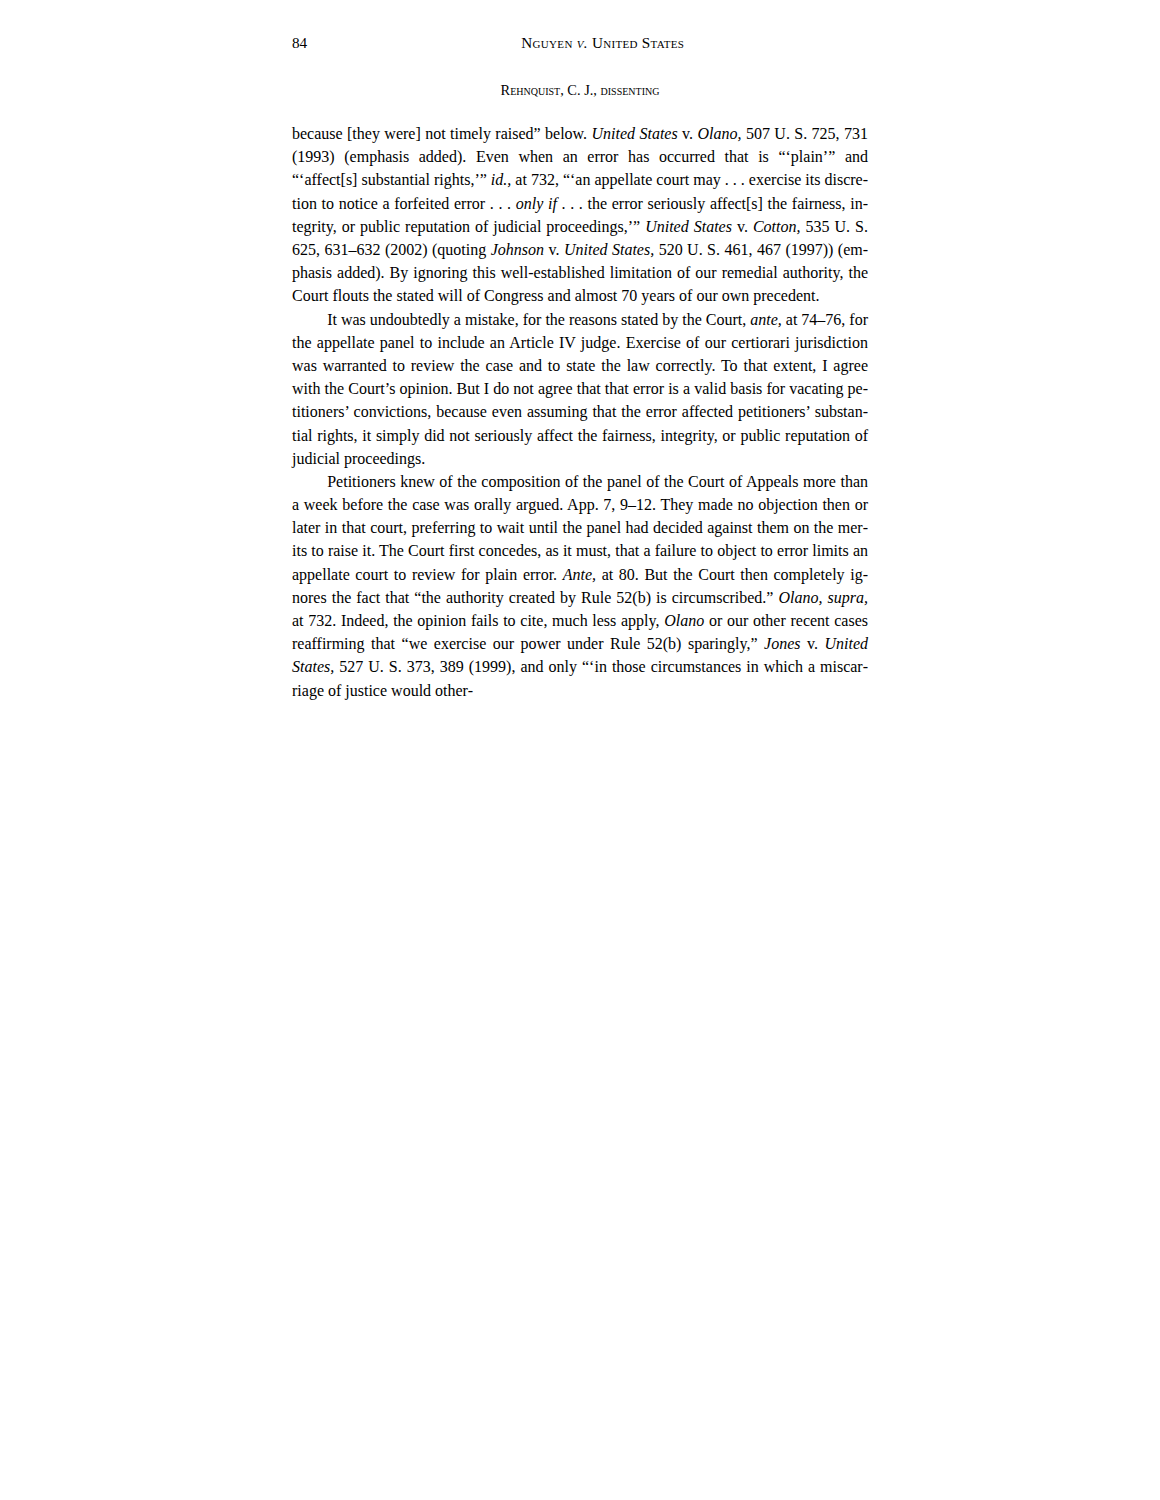84
Nguyen v. United States
Rehnquist, C. J., dissenting
because [they were] not timely raised” below. United States v. Olano, 507 U. S. 725, 731 (1993) (emphasis added). Even when an error has occurred that is “‘plain’” and “‘affect[s] substantial rights,’” id., at 732, “‘an appellate court may . . . exercise its discretion to notice a forfeited error . . . only if . . . the error seriously affect[s] the fairness, integrity, or public reputation of judicial proceedings,’” United States v. Cotton, 535 U. S. 625, 631–632 (2002) (quoting Johnson v. United States, 520 U. S. 461, 467 (1997)) (emphasis added). By ignoring this well-established limitation of our remedial authority, the Court flouts the stated will of Congress and almost 70 years of our own precedent.
It was undoubtedly a mistake, for the reasons stated by the Court, ante, at 74–76, for the appellate panel to include an Article IV judge. Exercise of our certiorari jurisdiction was warranted to review the case and to state the law correctly. To that extent, I agree with the Court’s opinion. But I do not agree that that error is a valid basis for vacating petitioners’ convictions, because even assuming that the error affected petitioners’ substantial rights, it simply did not seriously affect the fairness, integrity, or public reputation of judicial proceedings.
Petitioners knew of the composition of the panel of the Court of Appeals more than a week before the case was orally argued. App. 7, 9–12. They made no objection then or later in that court, preferring to wait until the panel had decided against them on the merits to raise it. The Court first concedes, as it must, that a failure to object to error limits an appellate court to review for plain error. Ante, at 80. But the Court then completely ignores the fact that “the authority created by Rule 52(b) is circumscribed.” Olano, supra, at 732. Indeed, the opinion fails to cite, much less apply, Olano or our other recent cases reaffirming that “we exercise our power under Rule 52(b) sparingly,” Jones v. United States, 527 U. S. 373, 389 (1999), and only “‘in those circumstances in which a miscarriage of justice would other-